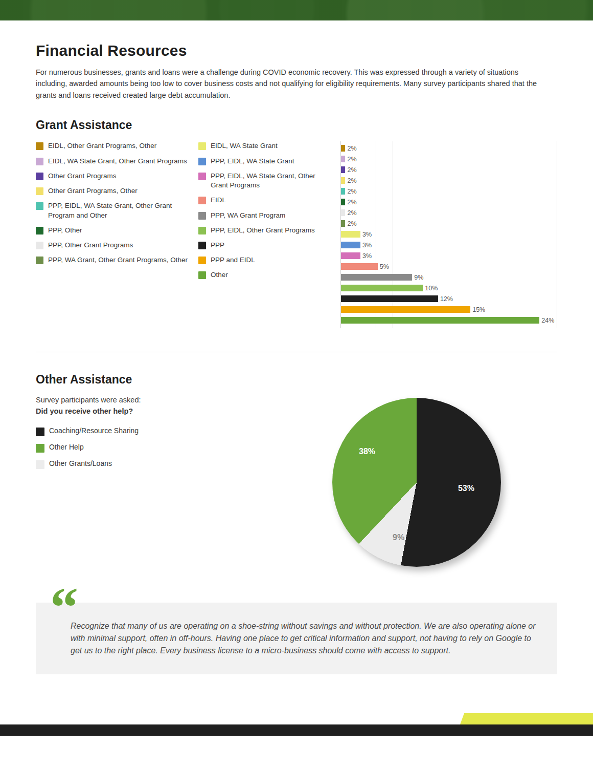Financial Resources
For numerous businesses, grants and loans were a challenge during COVID economic recovery. This was expressed through a variety of situations including, awarded amounts being too low to cover business costs and not qualifying for eligibility requirements. Many survey participants shared that the grants and loans received created large debt accumulation.
Grant Assistance
EIDL, Other Grant Programs, Other
EIDL, WA State Grant, Other Grant Programs
Other Grant Programs
Other Grant Programs, Other
PPP, EIDL, WA State Grant, Other Grant Program and Other
PPP, Other
PPP, Other Grant Programs
PPP, WA Grant, Other Grant Programs, Other
EIDL, WA State Grant
PPP, EIDL, WA State Grant
PPP, EIDL, WA State Grant, Other Grant Programs
EIDL
PPP, WA Grant Program
PPP, EIDL, Other Grant Programs
PPP
PPP and EIDL
Other
2%
2%
2%
2%
2%
2%
2%
2%
3%
3%
3%
5%
9%
10%
12%
15%
24%
Other Assistance
Survey participants were asked:
Did you receive other help?
Coaching/Resource Sharing
Other Help
Other Grants/Loans
53% 9% 38%
“
Recognize that many of us are operating on a shoe-string without savings and without protection. We are also operating alone or with minimal support, often in off-hours. Having one place to get critical information and support, not having to rely on Google to get us to the right place. Every business license to a micro-business should come with access to support.